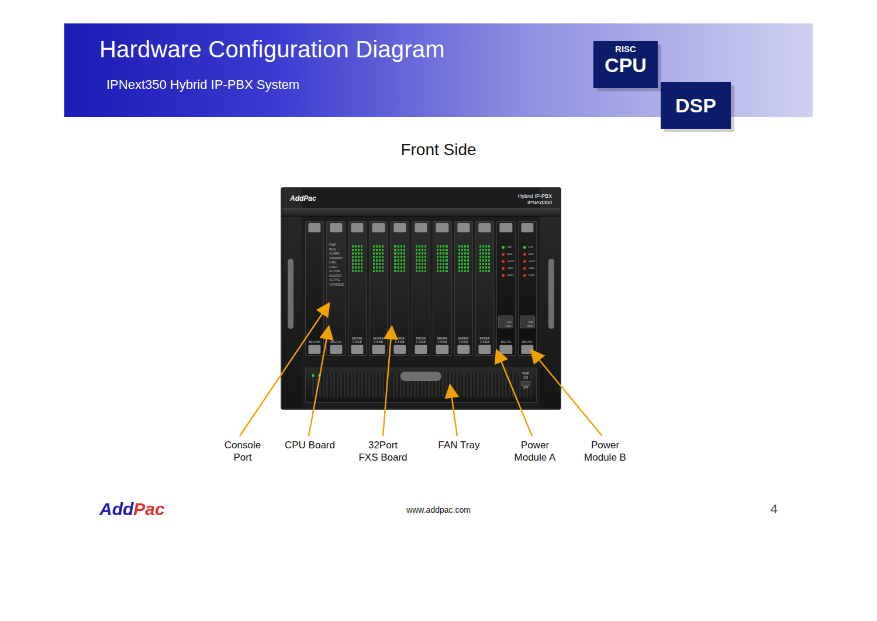Hardware Configuration Diagram
IPNext350 Hybrid IP-PBX System
RISC CPU
DSP
Front Side
AddPac
Hybrid IP-PBX
IPNext350
BLANK
PWR
RUN
ALARM
STANDBY
LAN1
LAN2
ACTIVE
MASTER
ACTIVE
CONSOLE
MGCA
MG8A
FXS8
MG8A
FXS8
MG8A
FXS8
MG8A
FXS8
MG8A
FXS8
MG8A
FXS8
MG8A
FXS8
ON FAIL +12V -48V GND
ON
OFF
MGPA
ON FAIL +12V -48V GND
ON
OFF
MGPA
PWR
ON OFF
Console
Port
CPU Board
32Port
FXS Board
FAN Tray
Power
Module A
Power
Module B
AddPac
www.addpac.com
4